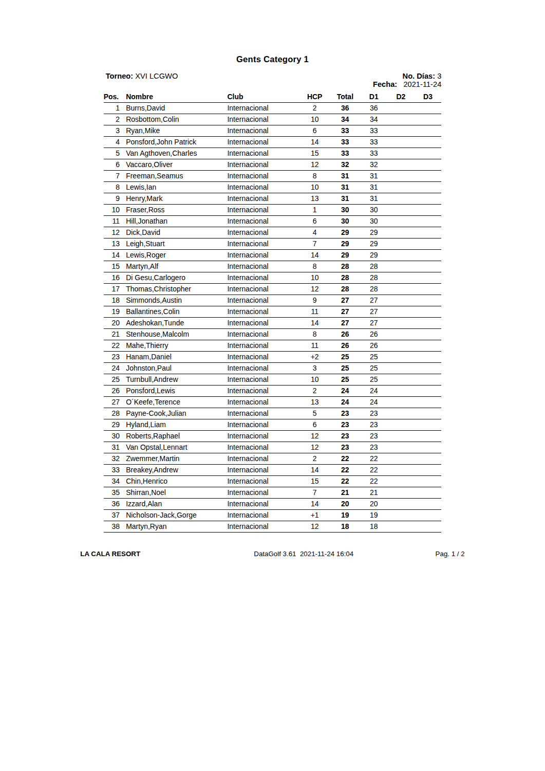Gents Category 1
| Torneo: XVI LCGWO | No. Días: 3 |
| | Fecha: 2021-11-24 |
| Pos. | Nombre | Club | HCP | Total | D1 | D2 | D3 |
| --- | --- | --- | --- | --- | --- | --- | --- |
| 1 | Burns,David | Internacional | 2 | 36 | 36 | | |
| 2 | Rosbottom,Colin | Internacional | 10 | 34 | 34 | | |
| 3 | Ryan,Mike | Internacional | 6 | 33 | 33 | | |
| 4 | Ponsford,John Patrick | Internacional | 14 | 33 | 33 | | |
| 5 | Van Agthoven,Charles | Internacional | 15 | 33 | 33 | | |
| 6 | Vaccaro,Oliver | Internacional | 12 | 32 | 32 | | |
| 7 | Freeman,Seamus | Internacional | 8 | 31 | 31 | | |
| 8 | Lewis,Ian | Internacional | 10 | 31 | 31 | | |
| 9 | Henry,Mark | Internacional | 13 | 31 | 31 | | |
| 10 | Fraser,Ross | Internacional | 1 | 30 | 30 | | |
| 11 | Hill,Jonathan | Internacional | 6 | 30 | 30 | | |
| 12 | Dick,David | Internacional | 4 | 29 | 29 | | |
| 13 | Leigh,Stuart | Internacional | 7 | 29 | 29 | | |
| 14 | Lewis,Roger | Internacional | 14 | 29 | 29 | | |
| 15 | Martyn,Alf | Internacional | 8 | 28 | 28 | | |
| 16 | Di Gesu,Carlogero | Internacional | 10 | 28 | 28 | | |
| 17 | Thomas,Christopher | Internacional | 12 | 28 | 28 | | |
| 18 | Simmonds,Austin | Internacional | 9 | 27 | 27 | | |
| 19 | Ballantines,Colin | Internacional | 11 | 27 | 27 | | |
| 20 | Adeshokan,Tunde | Internacional | 14 | 27 | 27 | | |
| 21 | Stenhouse,Malcolm | Internacional | 8 | 26 | 26 | | |
| 22 | Mahe,Thierry | Internacional | 11 | 26 | 26 | | |
| 23 | Hanam,Daniel | Internacional | +2 | 25 | 25 | | |
| 24 | Johnston,Paul | Internacional | 3 | 25 | 25 | | |
| 25 | Turnbull,Andrew | Internacional | 10 | 25 | 25 | | |
| 26 | Ponsford,Lewis | Internacional | 2 | 24 | 24 | | |
| 27 | O´Keefe,Terence | Internacional | 13 | 24 | 24 | | |
| 28 | Payne-Cook,Julian | Internacional | 5 | 23 | 23 | | |
| 29 | Hyland,Liam | Internacional | 6 | 23 | 23 | | |
| 30 | Roberts,Raphael | Internacional | 12 | 23 | 23 | | |
| 31 | Van Opstal,Lennart | Internacional | 12 | 23 | 23 | | |
| 32 | Zwemmer,Martin | Internacional | 2 | 22 | 22 | | |
| 33 | Breakey,Andrew | Internacional | 14 | 22 | 22 | | |
| 34 | Chin,Henrico | Internacional | 15 | 22 | 22 | | |
| 35 | Shirran,Noel | Internacional | 7 | 21 | 21 | | |
| 36 | Izzard,Alan | Internacional | 14 | 20 | 20 | | |
| 37 | Nicholson-Jack,Gorge | Internacional | +1 | 19 | 19 | | |
| 38 | Martyn,Ryan | Internacional | 12 | 18 | 18 | | |
| LA CALA RESORT | DataGolf 3.61 2021-11-24 16:04 | Pag. 1 / 2 |